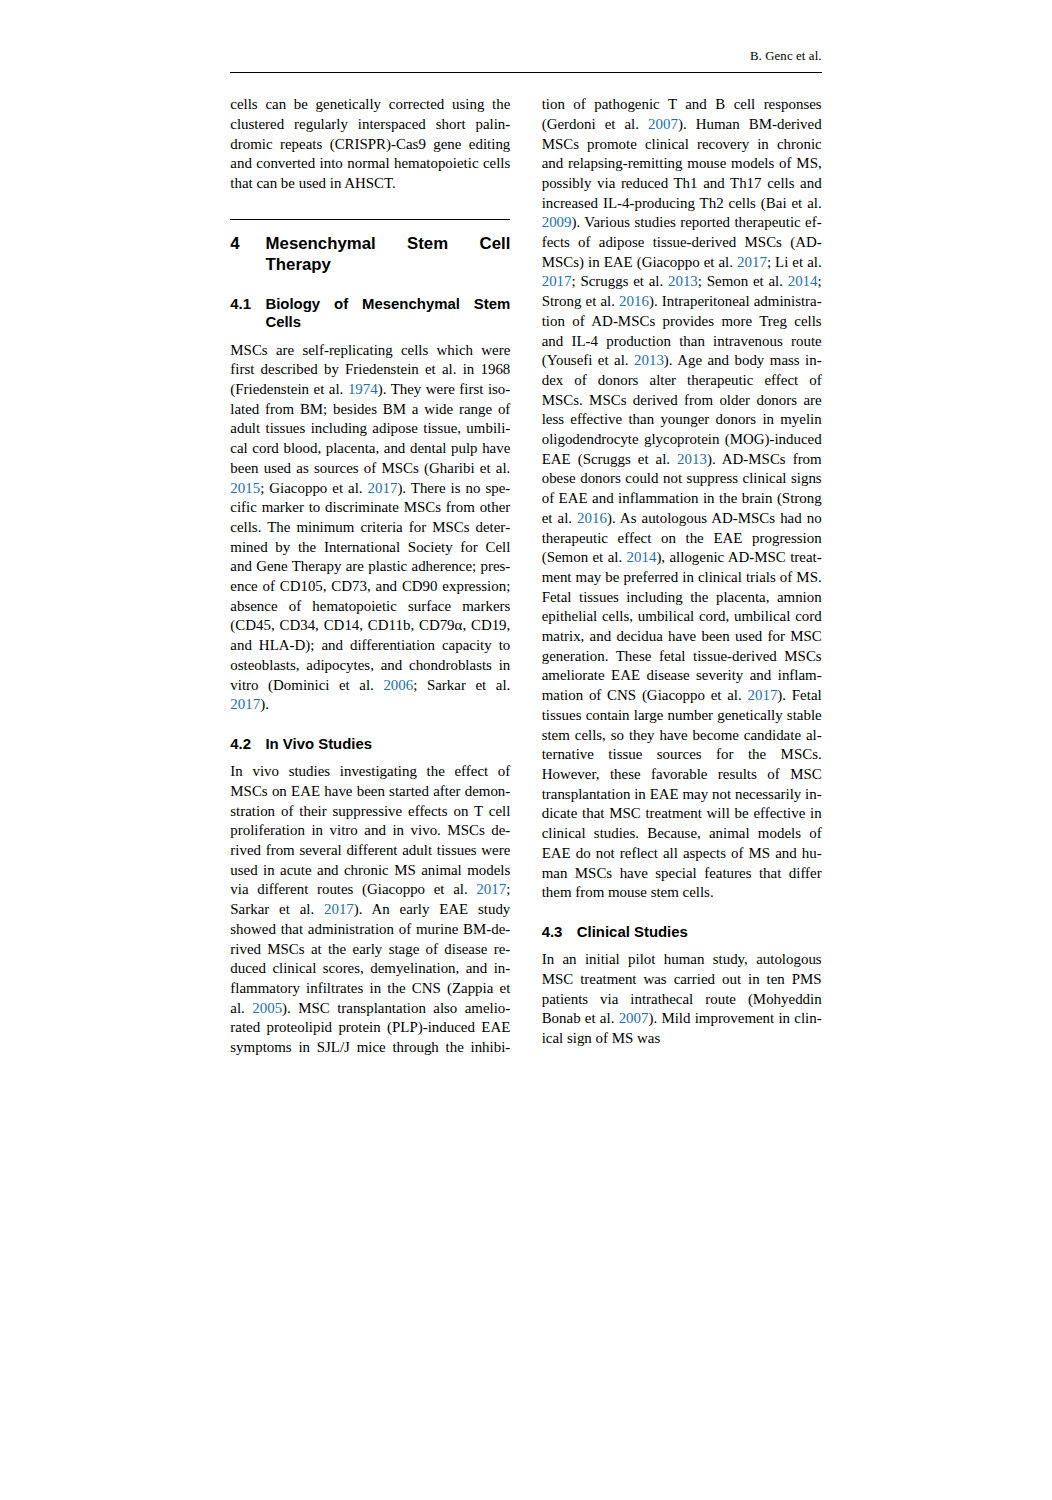B. Genc et al.
cells can be genetically corrected using the clustered regularly interspaced short palindromic repeats (CRISPR)-Cas9 gene editing and converted into normal hematopoietic cells that can be used in AHSCT.
4 Mesenchymal Stem Cell Therapy
4.1 Biology of Mesenchymal Stem Cells
MSCs are self-replicating cells which were first described by Friedenstein et al. in 1968 (Friedenstein et al. 1974). They were first isolated from BM; besides BM a wide range of adult tissues including adipose tissue, umbilical cord blood, placenta, and dental pulp have been used as sources of MSCs (Gharibi et al. 2015; Giacoppo et al. 2017). There is no specific marker to discriminate MSCs from other cells. The minimum criteria for MSCs determined by the International Society for Cell and Gene Therapy are plastic adherence; presence of CD105, CD73, and CD90 expression; absence of hematopoietic surface markers (CD45, CD34, CD14, CD11b, CD79α, CD19, and HLA-D); and differentiation capacity to osteoblasts, adipocytes, and chondroblasts in vitro (Dominici et al. 2006; Sarkar et al. 2017).
4.2 In Vivo Studies
In vivo studies investigating the effect of MSCs on EAE have been started after demonstration of their suppressive effects on T cell proliferation in vitro and in vivo. MSCs derived from several different adult tissues were used in acute and chronic MS animal models via different routes (Giacoppo et al. 2017; Sarkar et al. 2017). An early EAE study showed that administration of murine BM-derived MSCs at the early stage of disease reduced clinical scores, demyelination, and inflammatory infiltrates in the CNS (Zappia et al. 2005). MSC transplantation also ameliorated proteolipid protein (PLP)-induced EAE symptoms in SJL/J mice through the inhibition of pathogenic T and B cell responses (Gerdoni et al. 2007). Human BM-derived MSCs promote clinical recovery in chronic and relapsing-remitting mouse models of MS, possibly via reduced Th1 and Th17 cells and increased IL-4-producing Th2 cells (Bai et al. 2009). Various studies reported therapeutic effects of adipose tissue-derived MSCs (AD-MSCs) in EAE (Giacoppo et al. 2017; Li et al. 2017; Scruggs et al. 2013; Semon et al. 2014; Strong et al. 2016). Intraperitoneal administration of AD-MSCs provides more Treg cells and IL-4 production than intravenous route (Yousefi et al. 2013). Age and body mass index of donors alter therapeutic effect of MSCs. MSCs derived from older donors are less effective than younger donors in myelin oligodendrocyte glycoprotein (MOG)-induced EAE (Scruggs et al. 2013). AD-MSCs from obese donors could not suppress clinical signs of EAE and inflammation in the brain (Strong et al. 2016). As autologous AD-MSCs had no therapeutic effect on the EAE progression (Semon et al. 2014), allogenic AD-MSC treatment may be preferred in clinical trials of MS. Fetal tissues including the placenta, amnion epithelial cells, umbilical cord, umbilical cord matrix, and decidua have been used for MSC generation. These fetal tissue-derived MSCs ameliorate EAE disease severity and inflammation of CNS (Giacoppo et al. 2017). Fetal tissues contain large number genetically stable stem cells, so they have become candidate alternative tissue sources for the MSCs. However, these favorable results of MSC transplantation in EAE may not necessarily indicate that MSC treatment will be effective in clinical studies. Because, animal models of EAE do not reflect all aspects of MS and human MSCs have special features that differ them from mouse stem cells.
4.3 Clinical Studies
In an initial pilot human study, autologous MSC treatment was carried out in ten PMS patients via intrathecal route (Mohyeddin Bonab et al. 2007). Mild improvement in clinical sign of MS was